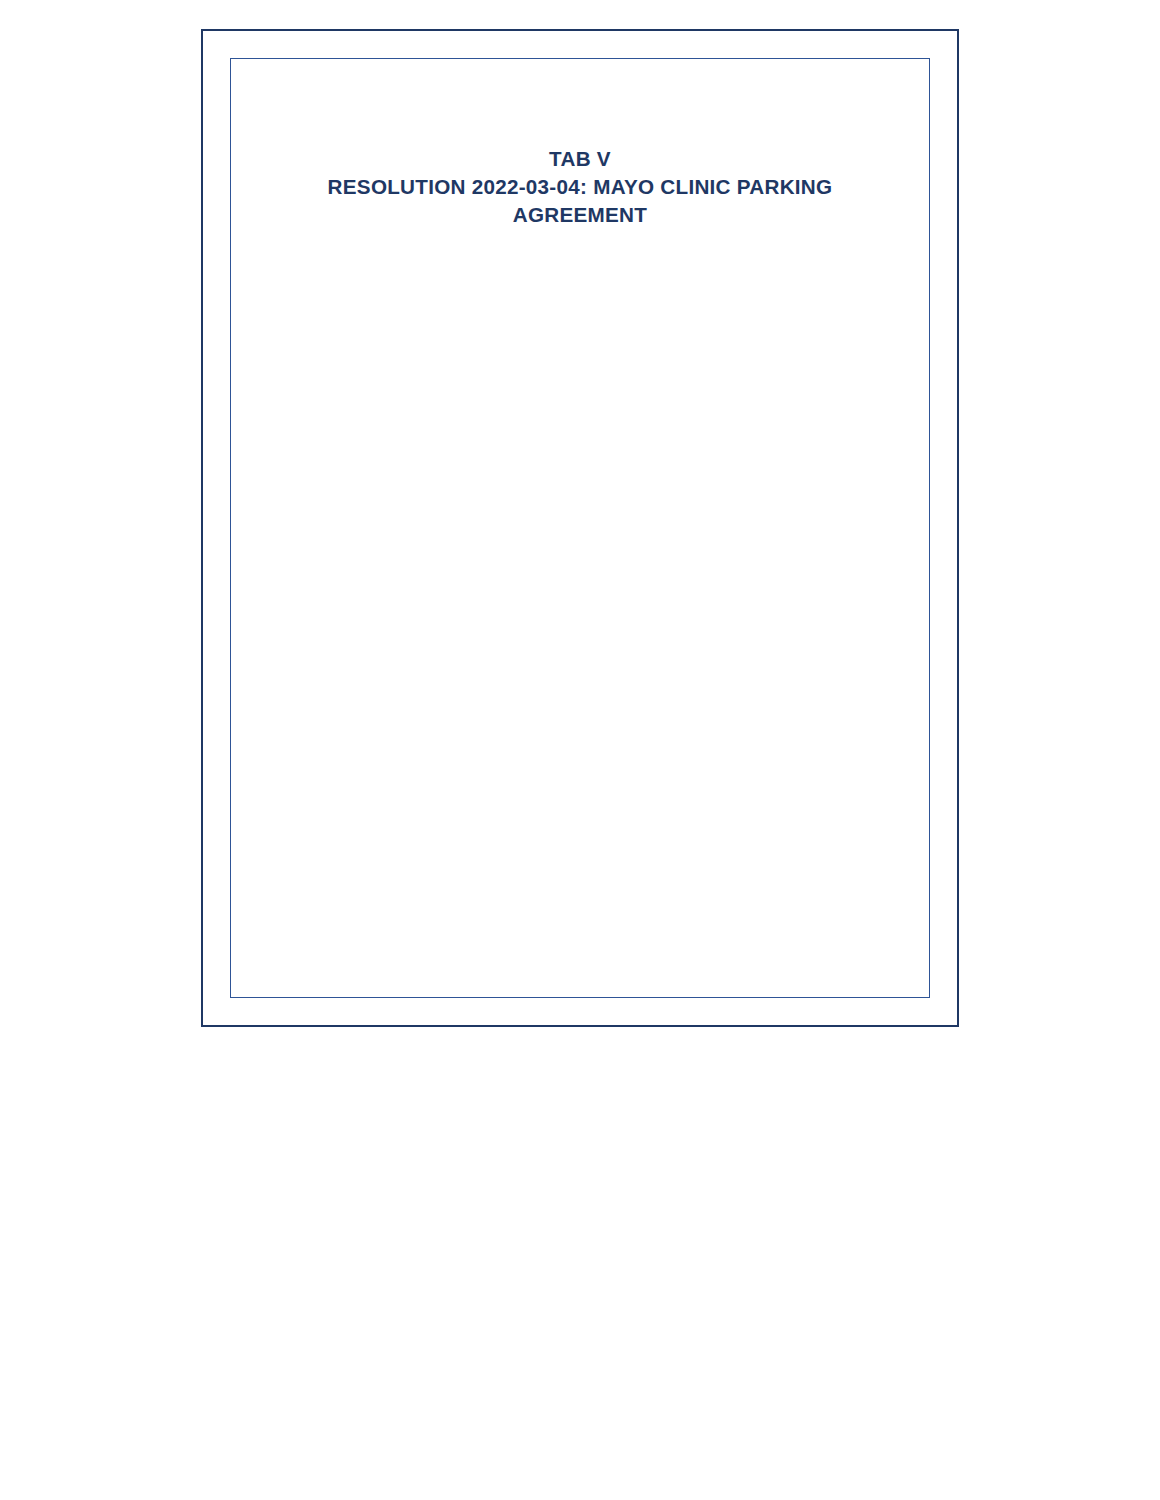TAB V RESOLUTION 2022-03-04: MAYO CLINIC PARKING AGREEMENT